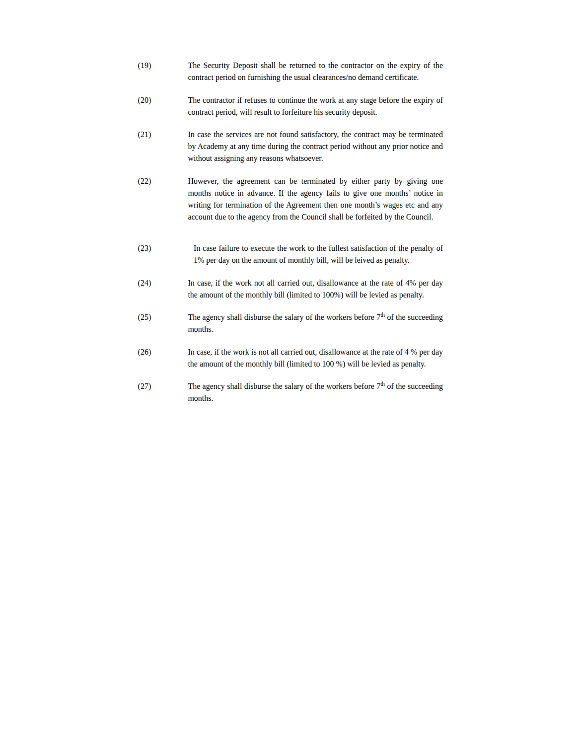(19)
The Security Deposit shall be returned to the contractor on the expiry of the contract period on furnishing the usual clearances/no demand certificate.
(20)
The contractor if refuses to continue the work at any stage before the expiry of contract period, will result to forfeiture his security deposit.
(21)
In case the services are not found satisfactory, the contract may be terminated by Academy at any time during the contract period without any prior notice and without assigning any reasons whatsoever.
(22)
However, the agreement can be terminated by either party by giving one months notice in advance. If the agency fails to give one months’ notice in writing for termination of the Agreement then one month’s wages etc and any account due to the agency from the Council shall be forfeited by the Council.
(23)
In case failure to execute the work to the fullest satisfaction of the penalty of 1% per day on the amount of monthly bill, will be leived as penalty.
(24)
In case, if the work not all carried out, disallowance at the rate of 4% per day the amount of the monthly bill (limited to 100%) will be levied as penalty.
(25)
The agency shall disburse the salary of the workers before 7th of the succeeding months.
(26)
In case, if the work is not all carried out, disallowance at the rate of 4 % per day the amount of the monthly bill (limited to 100 %) will be levied as penalty.
(27)
The agency shall disburse the salary of the workers before 7th of the succeeding months.